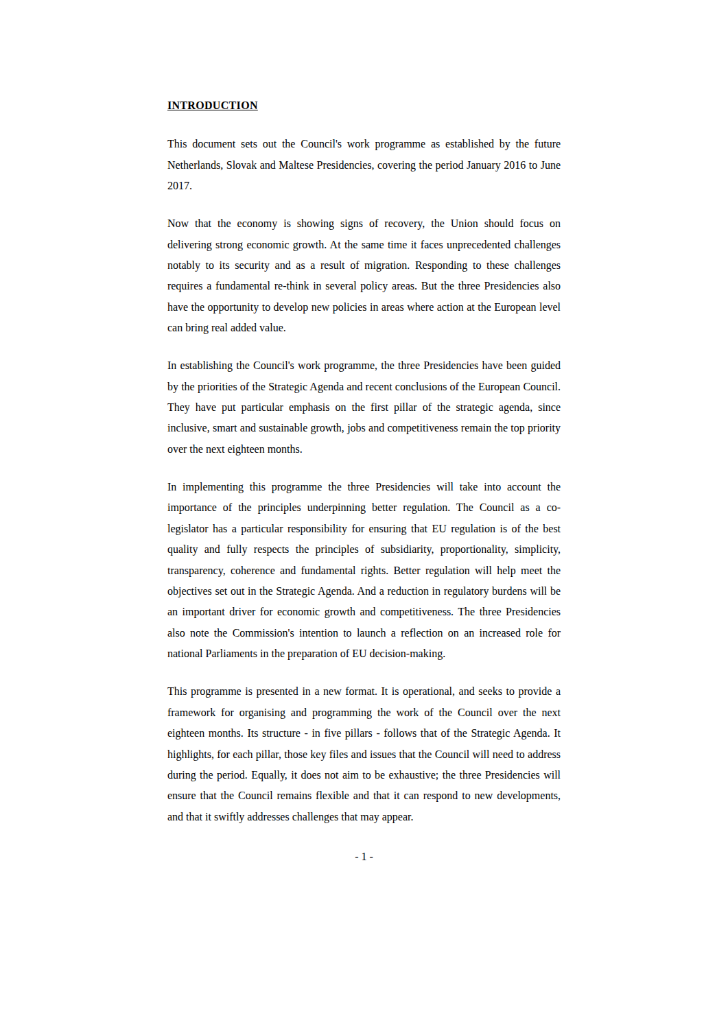INTRODUCTION
This document sets out the Council's work programme as established by the future Netherlands, Slovak and Maltese Presidencies, covering the period January 2016 to June 2017.
Now that the economy is showing signs of recovery, the Union should focus on delivering strong economic growth. At the same time it faces unprecedented challenges notably to its security and as a result of migration. Responding to these challenges requires a fundamental re-think in several policy areas. But the three Presidencies also have the opportunity to develop new policies in areas where action at the European level can bring real added value.
In establishing the Council's work programme, the three Presidencies have been guided by the priorities of the Strategic Agenda and recent conclusions of the European Council. They have put particular emphasis on the first pillar of the strategic agenda, since inclusive, smart and sustainable growth, jobs and competitiveness remain the top priority over the next eighteen months.
In implementing this programme the three Presidencies will take into account the importance of the principles underpinning better regulation. The Council as a co-legislator has a particular responsibility for ensuring that EU regulation is of the best quality and fully respects the principles of subsidiarity, proportionality, simplicity, transparency, coherence and fundamental rights. Better regulation will help meet the objectives set out in the Strategic Agenda. And a reduction in regulatory burdens will be an important driver for economic growth and competitiveness. The three Presidencies also note the Commission's intention to launch a reflection on an increased role for national Parliaments in the preparation of EU decision-making.
This programme is presented in a new format. It is operational, and seeks to provide a framework for organising and programming the work of the Council over the next eighteen months. Its structure - in five pillars - follows that of the Strategic Agenda. It highlights, for each pillar, those key files and issues that the Council will need to address during the period. Equally, it does not aim to be exhaustive; the three Presidencies will ensure that the Council remains flexible and that it can respond to new developments, and that it swiftly addresses challenges that may appear.
- 1 -